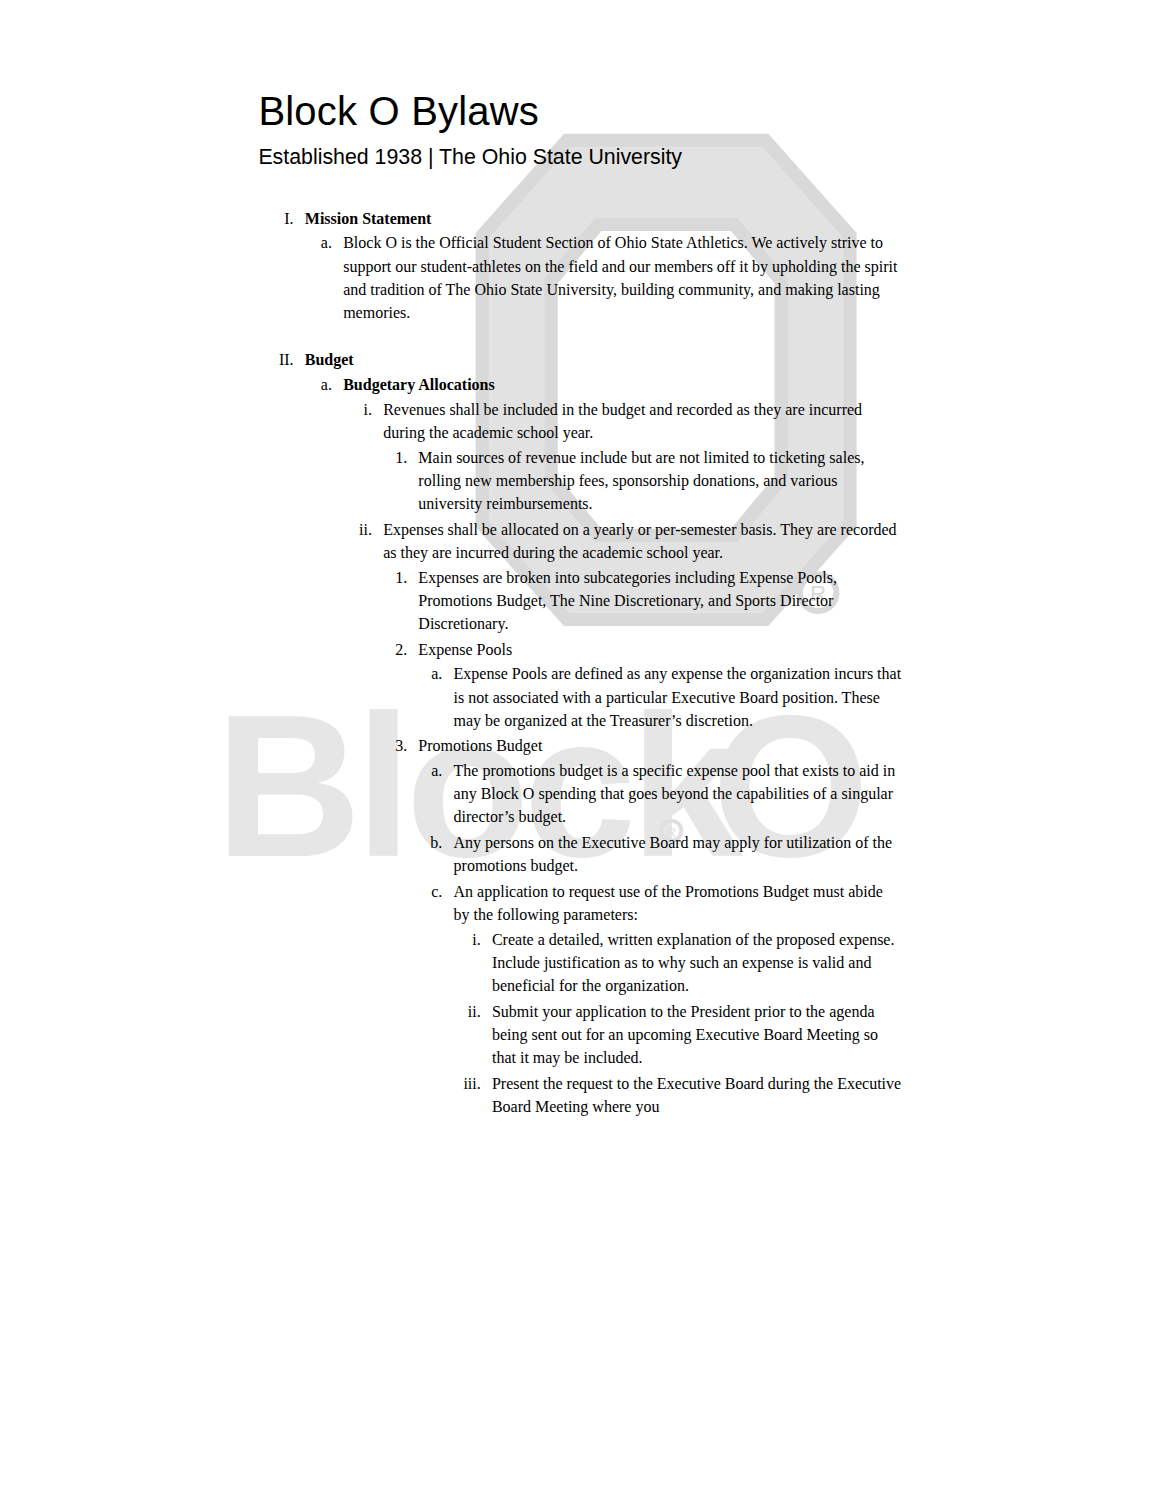R Block O R
Block O Bylaws
Established 1938 | The Ohio State University
I. Mission Statement
a. Block O is the Official Student Section of Ohio State Athletics. We actively strive to support our student-athletes on the field and our members off it by upholding the spirit and tradition of The Ohio State University, building community, and making lasting memories.
II. Budget
a. Budgetary Allocations
i. Revenues shall be included in the budget and recorded as they are incurred during the academic school year.
1. Main sources of revenue include but are not limited to ticketing sales, rolling new membership fees, sponsorship donations, and various university reimbursements.
ii. Expenses shall be allocated on a yearly or per-semester basis. They are recorded as they are incurred during the academic school year.
1. Expenses are broken into subcategories including Expense Pools, Promotions Budget, The Nine Discretionary, and Sports Director Discretionary.
2. Expense Pools
a. Expense Pools are defined as any expense the organization incurs that is not associated with a particular Executive Board position. These may be organized at the Treasurer’s discretion.
3. Promotions Budget
a. The promotions budget is a specific expense pool that exists to aid in any Block O spending that goes beyond the capabilities of a singular director’s budget.
b. Any persons on the Executive Board may apply for utilization of the promotions budget.
c. An application to request use of the Promotions Budget must abide by the following parameters:
i. Create a detailed, written explanation of the proposed expense. Include justification as to why such an expense is valid and beneficial for the organization.
ii. Submit your application to the President prior to the agenda being sent out for an upcoming Executive Board Meeting so that it may be included.
iii. Present the request to the Executive Board during the Executive Board Meeting where you